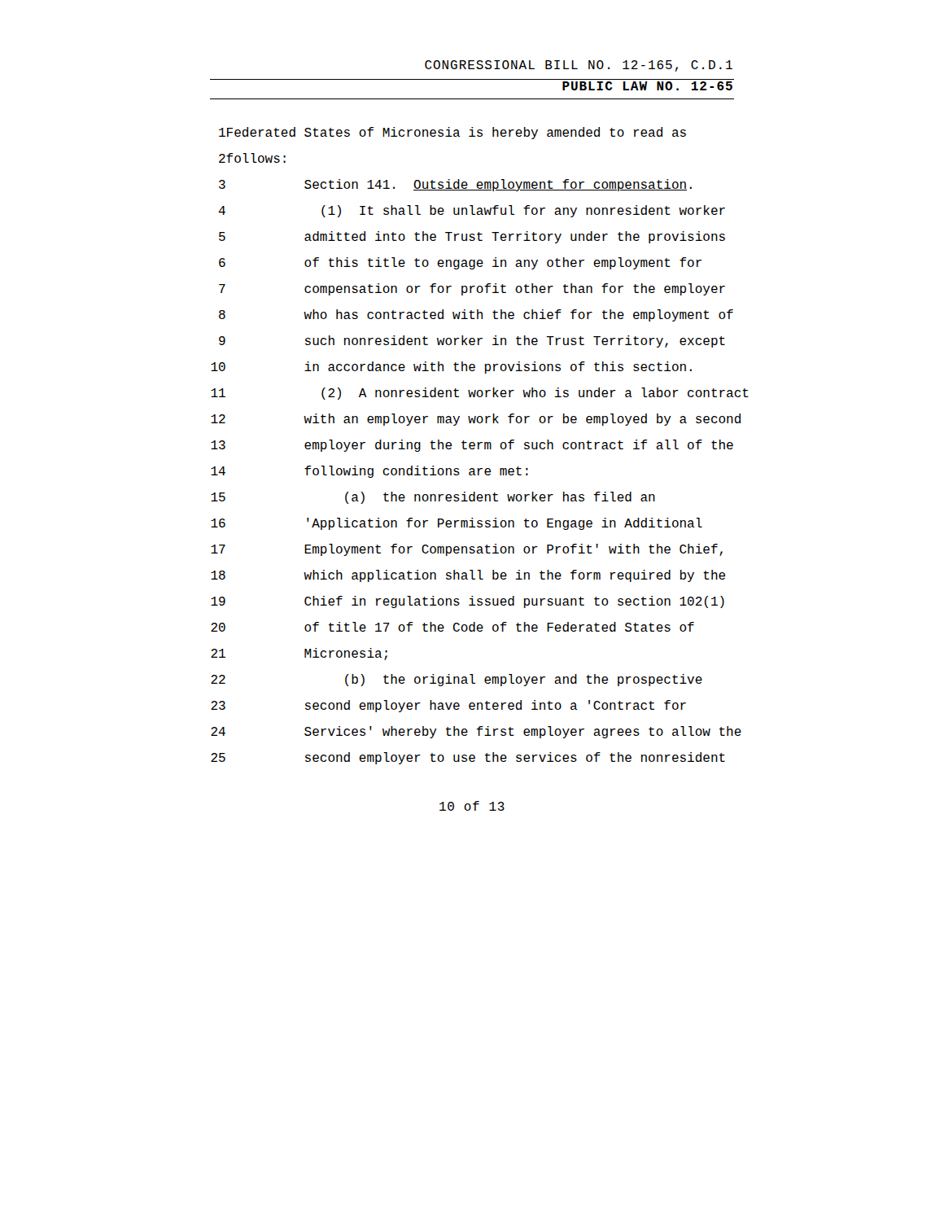CONGRESSIONAL BILL NO. 12-165, C.D.1
PUBLIC LAW NO. 12-65
| 1 | Federated States of Micronesia is hereby amended to read as |
| 2 | follows: |
| 3 | Section 141. Outside employment for compensation . |
| 4 | (1) It shall be unlawful for any nonresident worker |
| 5 | admitted into the Trust Territory under the provisions |
| 6 | of this title to engage in any other employment for |
| 7 | compensation or for profit other than for the employer |
| 8 | who has contracted with the chief for the employment of |
| 9 | such nonresident worker in the Trust Territory, except |
| 10 | in accordance with the provisions of this section. |
| 11 | (2) A nonresident worker who is under a labor contract |
| 12 | with an employer may work for or be employed by a second |
| 13 | employer during the term of such contract if all of the |
| 14 | following conditions are met: |
| 15 | (a) the nonresident worker has filed an |
| 16 | 'Application for Permission to Engage in Additional |
| 17 | Employment for Compensation or Profit' with the Chief, |
| 18 | which application shall be in the form required by the |
| 19 | Chief in regulations issued pursuant to section 102(1) |
| 20 | of title 17 of the Code of the Federated States of |
| 21 | Micronesia; |
| 22 | (b) the original employer and the prospective |
| 23 | second employer have entered into a 'Contract for |
| 24 | Services' whereby the first employer agrees to allow the |
| 25 | second employer to use the services of the nonresident |
10 of 13